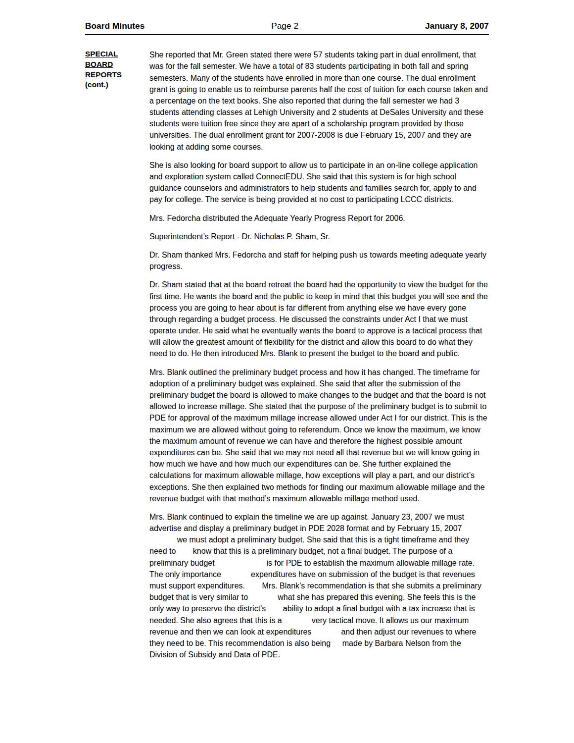Board Minutes
Page 2
January 8, 2007
SPECIAL
BOARD
REPORTS
(cont.)
She reported that Mr. Green stated there were 57 students taking part in dual enrollment, that was for the fall semester. We have a total of 83 students participating in both fall and spring semesters. Many of the students have enrolled in more than one course. The dual enrollment grant is going to enable us to reimburse parents half the cost of tuition for each course taken and a percentage on the text books. She also reported that during the fall semester we had 3 students attending classes at Lehigh University and 2 students at DeSales University and these students were tuition free since they are apart of a scholarship program provided by those universities. The dual enrollment grant for 2007-2008 is due February 15, 2007 and they are looking at adding some courses.
She is also looking for board support to allow us to participate in an on-line college application and exploration system called ConnectEDU. She said that this system is for high school guidance counselors and administrators to help students and families search for, apply to and pay for college. The service is being provided at no cost to participating LCCC districts.
Mrs. Fedorcha distributed the Adequate Yearly Progress Report for 2006.
Superintendent’s Report - Dr. Nicholas P. Sham, Sr.
Dr. Sham thanked Mrs. Fedorcha and staff for helping push us towards meeting adequate yearly progress.
Dr. Sham stated that at the board retreat the board had the opportunity to view the budget for the first time. He wants the board and the public to keep in mind that this budget you will see and the process you are going to hear about is far different from anything else we have every gone through regarding a budget process. He discussed the constraints under Act I that we must operate under. He said what he eventually wants the board to approve is a tactical process that will allow the greatest amount of flexibility for the district and allow this board to do what they need to do. He then introduced Mrs. Blank to present the budget to the board and public.
Mrs. Blank outlined the preliminary budget process and how it has changed. The timeframe for adoption of a preliminary budget was explained. She said that after the submission of the preliminary budget the board is allowed to make changes to the budget and that the board is not allowed to increase millage. She stated that the purpose of the preliminary budget is to submit to PDE for approval of the maximum millage increase allowed under Act I for our district. This is the maximum we are allowed without going to referendum. Once we know the maximum, we know the maximum amount of revenue we can have and therefore the highest possible amount expenditures can be. She said that we may not need all that revenue but we will know going in how much we have and how much our expenditures can be. She further explained the calculations for maximum allowable millage, how exceptions will play a part, and our district’s exceptions. She then explained two methods for finding our maximum allowable millage and the revenue budget with that method’s maximum allowable millage method used.
Mrs. Blank continued to explain the timeline we are up against. January 23, 2007 we must advertise and display a preliminary budget in PDE 2028 format and by February 15, 2007 we must adopt a preliminary budget. She said that this is a tight timeframe and they need to know that this is a preliminary budget, not a final budget. The purpose of a preliminary budget is for PDE to establish the maximum allowable millage rate. The only importance expenditures have on submission of the budget is that revenues must support expenditures. Mrs. Blank’s recommendation is that she submits a preliminary budget that is very similar to what she has prepared this evening. She feels this is the only way to preserve the district’s ability to adopt a final budget with a tax increase that is needed. She also agrees that this is a very tactical move. It allows us our maximum revenue and then we can look at expenditures and then adjust our revenues to where they need to be. This recommendation is also being made by Barbara Nelson from the Division of Subsidy and Data of PDE.